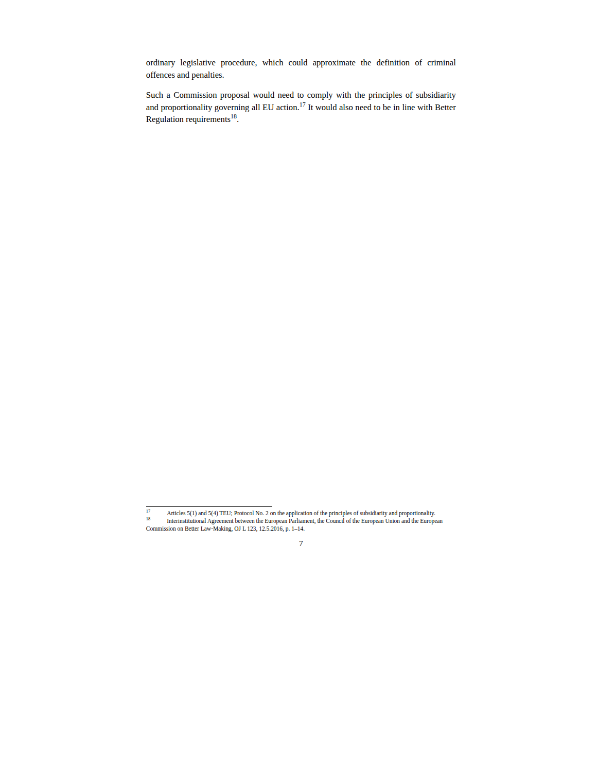ordinary legislative procedure, which could approximate the definition of criminal offences and penalties.
Such a Commission proposal would need to comply with the principles of subsidiarity and proportionality governing all EU action.17 It would also need to be in line with Better Regulation requirements18.
17 Articles 5(1) and 5(4) TEU; Protocol No. 2 on the application of the principles of subsidiarity and proportionality.
18 Interinstitutional Agreement between the European Parliament, the Council of the European Union and the European
Commission on Better Law-Making, OJ L 123, 12.5.2016, p. 1–14.
7